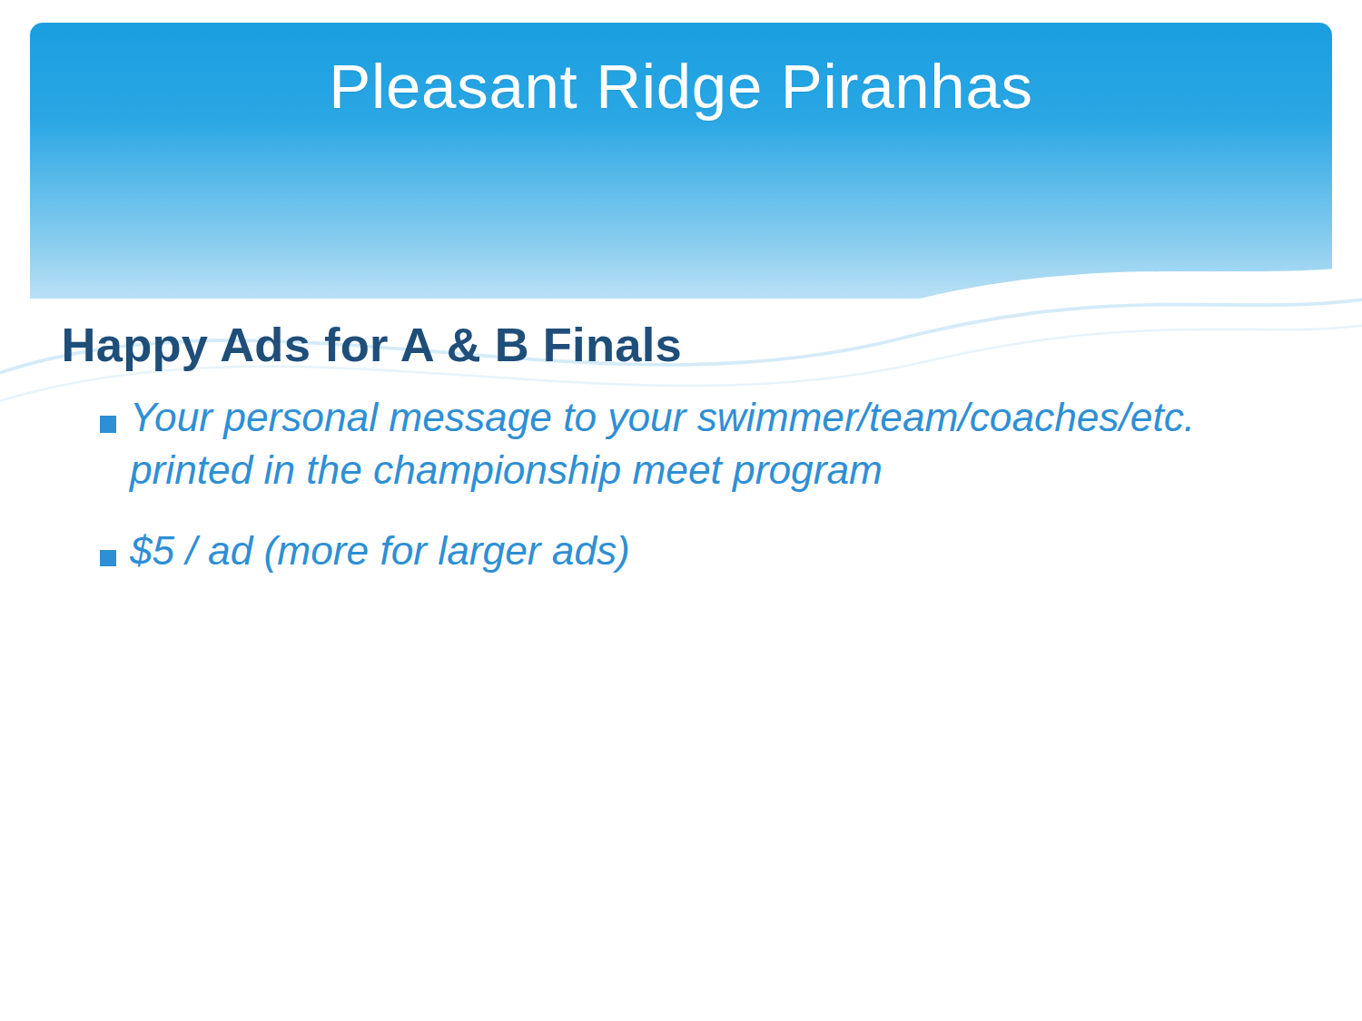Pleasant Ridge Piranhas
Happy Ads for A & B Finals
Your personal message to your swimmer/team/coaches/etc. printed in the championship meet program
$5 / ad (more for larger ads)